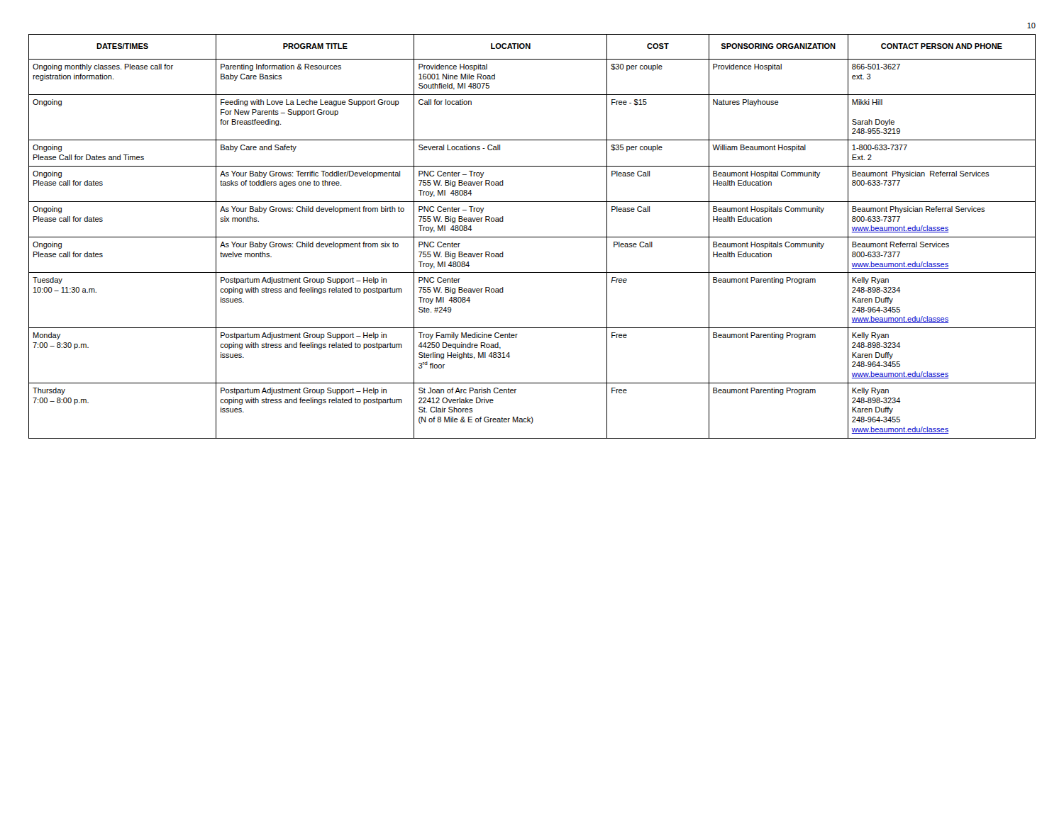10
| DATES/TIMES | PROGRAM TITLE | LOCATION | COST | SPONSORING ORGANIZATION | CONTACT PERSON AND PHONE |
| --- | --- | --- | --- | --- | --- |
| Ongoing monthly classes. Please call for registration information. | Parenting Information & Resources Baby Care Basics | Providence Hospital 16001 Nine Mile Road Southfield, MI 48075 | $30 per couple | Providence Hospital | 866-501-3627 ext. 3 |
| Ongoing | Feeding with Love La Leche League Support Group For New Parents – Support Group for Breastfeeding. | Call for location | Free - $15 | Natures Playhouse | Mikki Hill Sarah Doyle 248-955-3219 |
| Ongoing Please Call for Dates and Times | Baby Care and Safety | Several Locations - Call | $35 per couple | William Beaumont Hospital | 1-800-633-7377 Ext. 2 |
| Ongoing Please call for dates | As Your Baby Grows: Terrific Toddler/Developmental tasks of toddlers ages one to three. | PNC Center – Troy 755 W. Big Beaver Road Troy, MI 48084 | Please Call | Beaumont Hospital Community Health Education | Beaumont Physician Referral Services 800-633-7377 |
| Ongoing Please call for dates | As Your Baby Grows: Child development from birth to six months. | PNC Center – Troy 755 W. Big Beaver Road Troy, MI 48084 | Please Call | Beaumont Hospitals Community Health Education | Beaumont Physician Referral Services 800-633-7377 www.beaumont.edu/classes |
| Ongoing Please call for dates | As Your Baby Grows: Child development from six to twelve months. | PNC Center 755 W. Big Beaver Road Troy, MI 48084 | Please Call | Beaumont Hospitals Community Health Education | Beaumont Referral Services 800-633-7377 www.beaumont.edu/classes |
| Tuesday 10:00 – 11:30 a.m. | Postpartum Adjustment Group Support – Help in coping with stress and feelings related to postpartum issues. | PNC Center 755 W. Big Beaver Road Troy MI 48084 Ste. #249 | Free | Beaumont Parenting Program | Kelly Ryan 248-898-3234 Karen Duffy 248-964-3455 www.beaumont.edu/classes |
| Monday 7:00 – 8:30 p.m. | Postpartum Adjustment Group Support – Help in coping with stress and feelings related to postpartum issues. | Troy Family Medicine Center 44250 Dequindre Road, Sterling Heights, MI 48314 3 rd floor | Free | Beaumont Parenting Program | Kelly Ryan 248-898-3234 Karen Duffy 248-964-3455 www.beaumont.edu/classes |
| Thursday 7:00 – 8:00 p.m. | Postpartum Adjustment Group Support – Help in coping with stress and feelings related to postpartum issues. | St Joan of Arc Parish Center 22412 Overlake Drive St. Clair Shores (N of 8 Mile & E of Greater Mack) | Free | Beaumont Parenting Program | Kelly Ryan 248-898-3234 Karen Duffy 248-964-3455 www.beaumont.edu/classes |